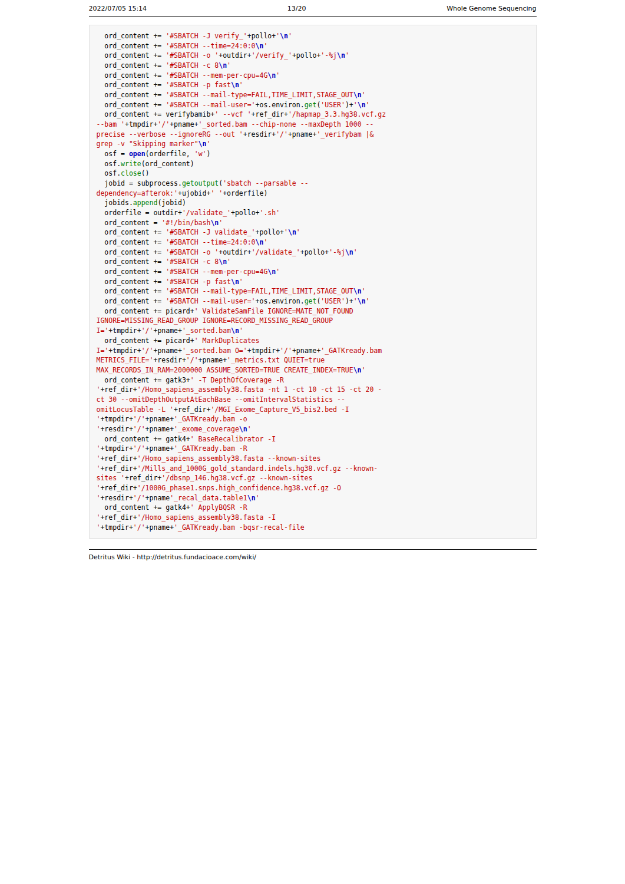2022/07/05 15:14
13/20
Whole Genome Sequencing
  ord_content += '#SBATCH -J verify_'+pollo+'\n'
  ord_content += '#SBATCH --time=24:0:0\n'
  ord_content += '#SBATCH -o '+outdir+'/verify_'+pollo+'-%j\n'
  ord_content += '#SBATCH -c 8\n'
  ord_content += '#SBATCH --mem-per-cpu=4G\n'
  ord_content += '#SBATCH -p fast\n'
  ord_content += '#SBATCH --mail-type=FAIL,TIME_LIMIT,STAGE_OUT\n'
  ord_content += '#SBATCH --mail-user='+os.environ.get('USER')+'\n'
  ord_content += verifybamib+' --vcf '+ref_dir+'/hapmap_3.3.hg38.vcf.gz
--bam '+tmpdir+'/'+pname+'_sorted.bam --chip-none --maxDepth 1000 --
precise --verbose --ignoreRG --out '+resdir+'/'+pname+'_verifybam |&
grep -v "Skipping marker"\n'
  osf = open(orderfile, 'w')
  osf.write(ord_content)
  osf.close()
  jobid = subprocess.getoutput('sbatch --parsable --
dependency=afterok:'+ujobid+' '+orderfile)
  jobids.append(jobid)
  orderfile = outdir+'/validate_'+pollo+'.sh'
  ord_content = '#!/bin/bash\n'
  ord_content += '#SBATCH -J validate_'+pollo+'\n'
  ord_content += '#SBATCH --time=24:0:0\n'
  ord_content += '#SBATCH -o '+outdir+'/validate_'+pollo+'-%j\n'
  ord_content += '#SBATCH -c 8\n'
  ord_content += '#SBATCH --mem-per-cpu=4G\n'
  ord_content += '#SBATCH -p fast\n'
  ord_content += '#SBATCH --mail-type=FAIL,TIME_LIMIT,STAGE_OUT\n'
  ord_content += '#SBATCH --mail-user='+os.environ.get('USER')+'\n'
  ord_content += picard+' ValidateSamFile IGNORE=MATE_NOT_FOUND
IGNORE=MISSING_READ_GROUP IGNORE=RECORD_MISSING_READ_GROUP
I='+tmpdir+'/'+pname+'_sorted.bam\n'
  ord_content += picard+' MarkDuplicates
I='+tmpdir+'/'+pname+'_sorted.bam O='+tmpdir+'/'+pname+'_GATKready.bam
METRICS_FILE='+resdir+'/'+pname+'_metrics.txt QUIET=true
MAX_RECORDS_IN_RAM=2000000 ASSUME_SORTED=TRUE CREATE_INDEX=TRUE\n'
  ord_content += gatk3+' -T DepthOfCoverage -R
'+ref_dir+'/Homo_sapiens_assembly38.fasta -nt 1 -ct 10 -ct 15 -ct 20 -
ct 30 --omitDepthOutputAtEachBase --omitIntervalStatistics --
omitLocusTable -L '+ref_dir+'/MGI_Exome_Capture_V5_bis2.bed -I
'+tmpdir+'/'+pname+'_GATKready.bam -o
'+resdir+'/'+pname+'_exome_coverage\n'
  ord_content += gatk4+' BaseRecalibrator -I
'+tmpdir+'/'+pname+'_GATKready.bam -R
'+ref_dir+'/Homo_sapiens_assembly38.fasta --known-sites
'+ref_dir+'/Mills_and_1000G_gold_standard.indels.hg38.vcf.gz --known-
sites '+ref_dir+'/dbsnp_146.hg38.vcf.gz --known-sites
'+ref_dir+'/1000G_phase1.snps.high_confidence.hg38.vcf.gz -O
'+resdir+'/'+pname'_recal_data.table1\n'
  ord_content += gatk4+' ApplyBQSR -R
'+ref_dir+'/Homo_sapiens_assembly38.fasta -I
'+tmpdir+'/'+pname+'_GATKready.bam -bqsr-recal-file
Detritus Wiki - http://detritus.fundacioace.com/wiki/